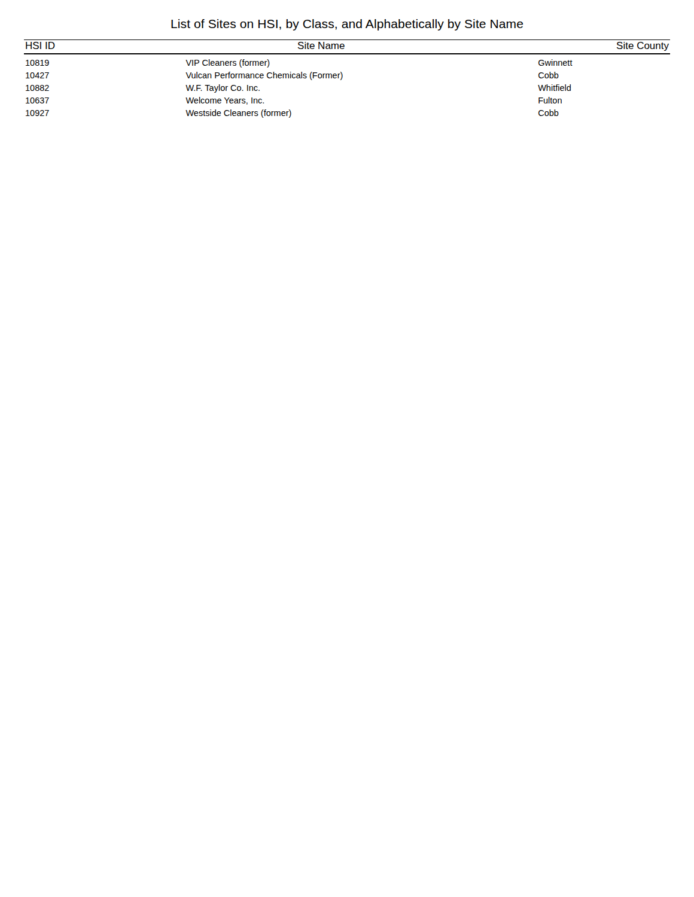List of Sites on HSI, by Class, and Alphabetically by Site Name
| HSI ID | Site Name | Site County |
| --- | --- | --- |
| 10819 | VIP Cleaners (former) | Gwinnett |
| 10427 | Vulcan Performance Chemicals (Former) | Cobb |
| 10882 | W.F. Taylor Co. Inc. | Whitfield |
| 10637 | Welcome Years, Inc. | Fulton |
| 10927 | Westside Cleaners (former) | Cobb |